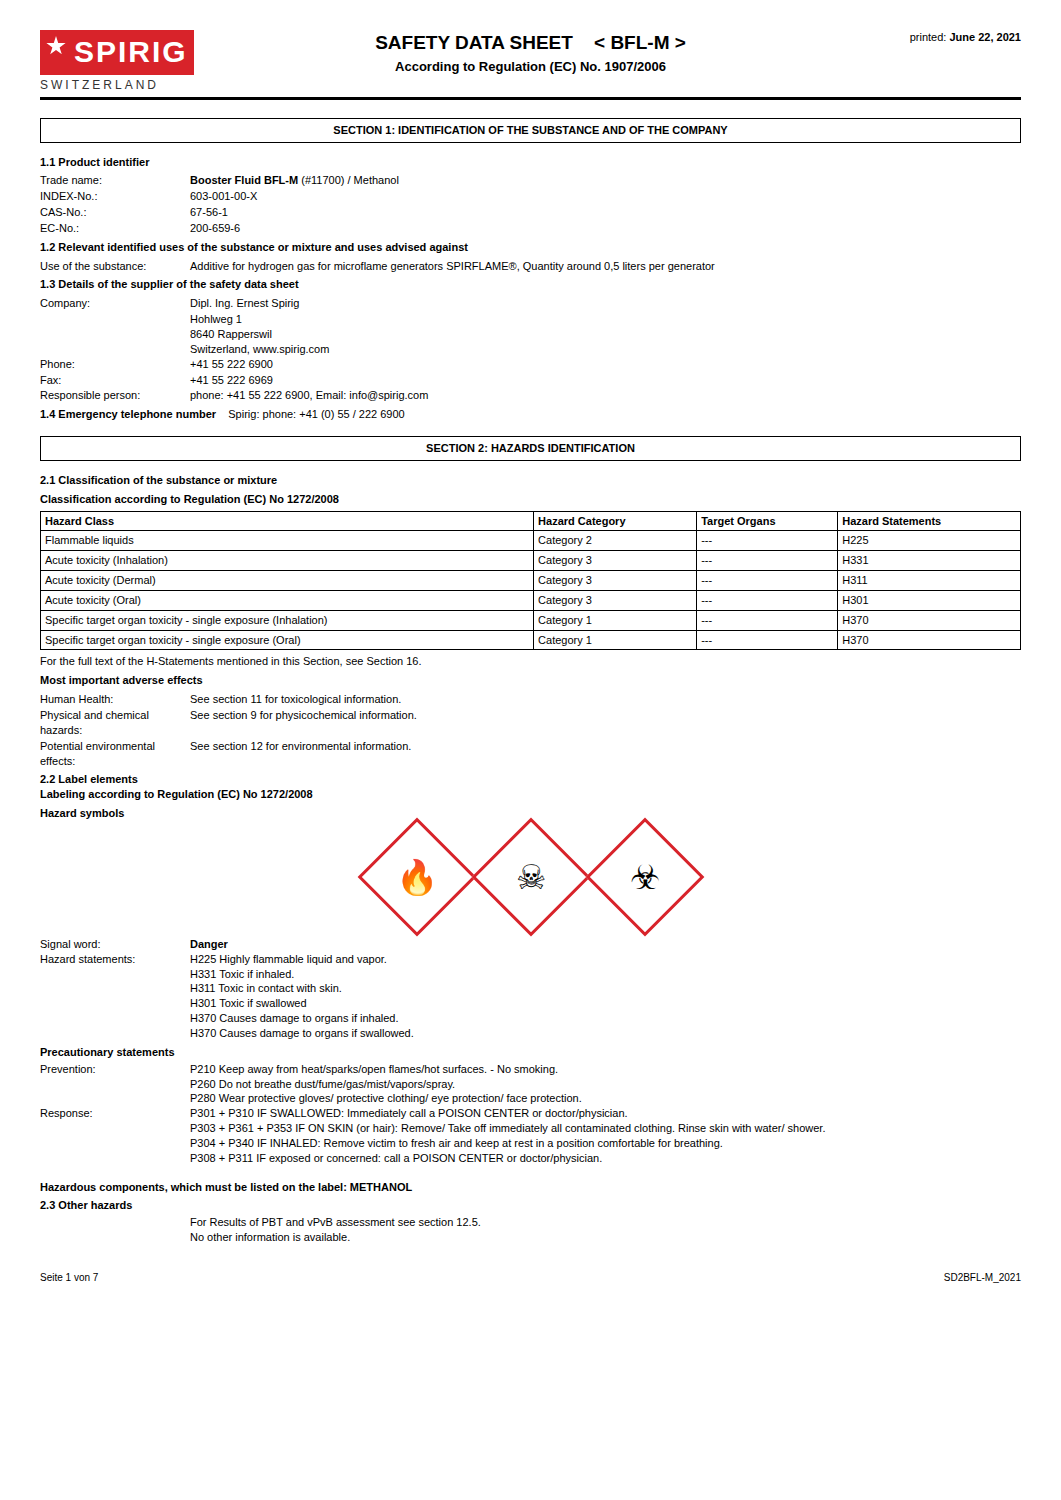SPIRIG
SWITZERLAND
SAFETY DATA SHEET < BFL-M >
According to Regulation (EC) No. 1907/2006
printed: June 22, 2021
SECTION 1: IDENTIFICATION OF THE SUBSTANCE AND OF THE COMPANY
1.1 Product identifier
Trade name:
Booster Fluid BFL-M (#11700) / Methanol
INDEX-No.:
603-001-00-X
CAS-No.:
67-56-1
EC-No.:
200-659-6
1.2 Relevant identified uses of the substance or mixture and uses advised against
Use of the substance:
Additive for hydrogen gas for microflame generators SPIRFLAME®, Quantity around 0,5 liters per generator
1.3 Details of the supplier of the safety data sheet
Company:
Dipl. Ing. Ernest Spirig
Hohlweg 1
8640 Rapperswil
Switzerland, www.spirig.com
Phone:
+41 55 222 6900
Fax:
+41 55 222 6969
Responsible person:
phone: +41 55 222 6900, Email: info@spirig.com
1.4 Emergency telephone number Spirig: phone: +41 (0) 55 / 222 6900
SECTION 2: HAZARDS IDENTIFICATION
2.1 Classification of the substance or mixture
Classification according to Regulation (EC) No 1272/2008
| Hazard Class | Hazard Category | Target Organs | Hazard Statements |
| --- | --- | --- | --- |
| Flammable liquids | Category 2 | --- | H225 |
| Acute toxicity (Inhalation) | Category 3 | --- | H331 |
| Acute toxicity (Dermal) | Category 3 | --- | H311 |
| Acute toxicity (Oral) | Category 3 | --- | H301 |
| Specific target organ toxicity - single exposure (Inhalation) | Category 1 | --- | H370 |
| Specific target organ toxicity - single exposure (Oral) | Category 1 | --- | H370 |
For the full text of the H-Statements mentioned in this Section, see Section 16.
Most important adverse effects
Human Health:
See section 11 for toxicological information.
Physical and chemical hazards:
See section 9 for physicochemical information.
Potential environmental effects:
See section 12 for environmental information.
2.2 Label elements
Labeling according to Regulation (EC) No 1272/2008
Hazard symbols
🔥
☠
☣
Signal word:
Danger
Hazard statements:
H225 Highly flammable liquid and vapor.
H331 Toxic if inhaled.
H311 Toxic in contact with skin.
H301 Toxic if swallowed
H370 Causes damage to organs if inhaled.
H370 Causes damage to organs if swallowed.
Precautionary statements
Prevention:
P210 Keep away from heat/sparks/open flames/hot surfaces. - No smoking.
P260 Do not breathe dust/fume/gas/mist/vapors/spray.
P280 Wear protective gloves/ protective clothing/ eye protection/ face protection.
Response:
P301 + P310 IF SWALLOWED: Immediately call a POISON CENTER or doctor/physician.
P303 + P361 + P353 IF ON SKIN (or hair): Remove/ Take off immediately all contaminated clothing. Rinse skin with water/ shower.
P304 + P340 IF INHALED: Remove victim to fresh air and keep at rest in a position comfortable for breathing.
P308 + P311 IF exposed or concerned: call a POISON CENTER or doctor/physician.
Hazardous components, which must be listed on the label: METHANOL
2.3 Other hazards
For Results of PBT and vPvB assessment see section 12.5.
No other information is available.
Seite 1 von 7
SD2BFL-M_2021